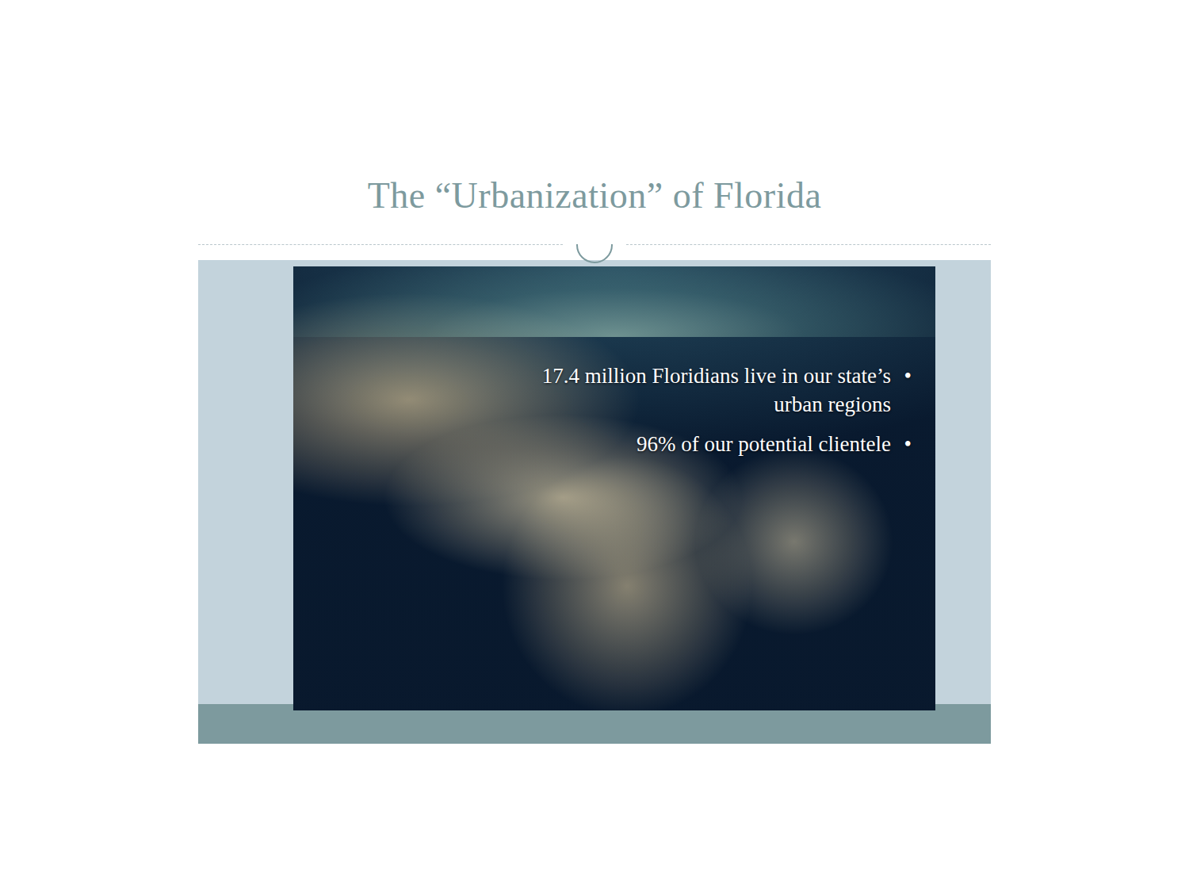The “Urbanization” of Florida
17.4 million Floridians live in our state’s urban regions
96% of our potential clientele